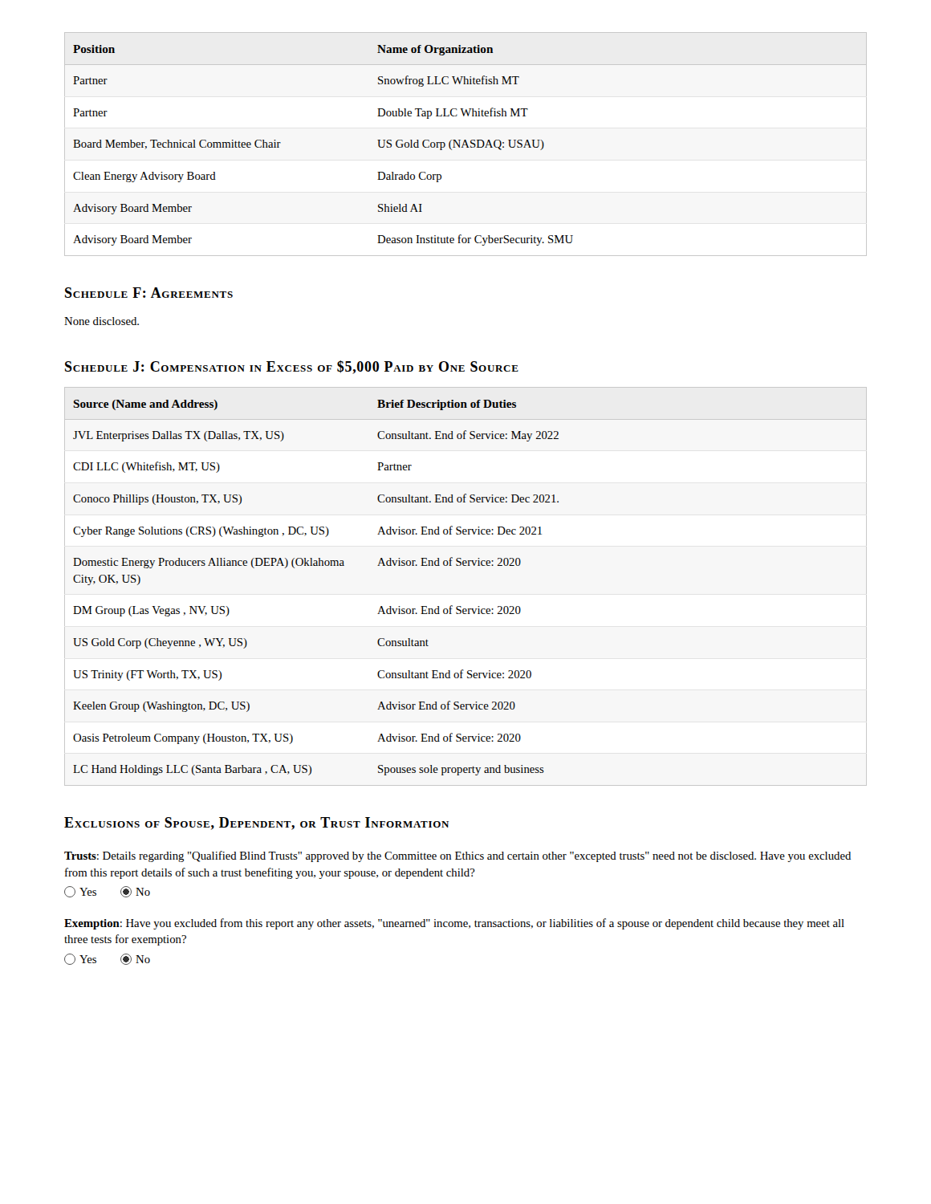| Position | Name of Organization |
| --- | --- |
| Partner | Snowfrog LLC Whitefish MT |
| Partner | Double Tap LLC Whitefish MT |
| Board Member, Technical Committee Chair | US Gold Corp (NASDAQ: USAU) |
| Clean Energy Advisory Board | Dalrado Corp |
| Advisory Board Member | Shield AI |
| Advisory Board Member | Deason Institute for CyberSecurity. SMU |
Schedule F: Agreements
None disclosed.
Schedule J: Compensation in Excess of $5,000 Paid by One Source
| Source (Name and Address) | Brief Description of Duties |
| --- | --- |
| JVL Enterprises Dallas TX (Dallas, TX, US) | Consultant. End of Service: May 2022 |
| CDI LLC (Whitefish, MT, US) | Partner |
| Conoco Phillips (Houston, TX, US) | Consultant. End of Service: Dec 2021. |
| Cyber Range Solutions (CRS) (Washington , DC, US) | Advisor. End of Service: Dec 2021 |
| Domestic Energy Producers Alliance (DEPA) (Oklahoma City, OK, US) | Advisor. End of Service: 2020 |
| DM Group (Las Vegas , NV, US) | Advisor. End of Service: 2020 |
| US Gold Corp (Cheyenne , WY, US) | Consultant |
| US Trinity (FT Worth, TX, US) | Consultant End of Service: 2020 |
| Keelen Group (Washington, DC, US) | Advisor End of Service 2020 |
| Oasis Petroleum Company (Houston, TX, US) | Advisor. End of Service: 2020 |
| LC Hand Holdings LLC (Santa Barbara , CA, US) | Spouses sole property and business |
Exclusions of Spouse, Dependent, or Trust Information
Trusts: Details regarding "Qualified Blind Trusts" approved by the Committee on Ethics and certain other "excepted trusts" need not be disclosed. Have you excluded from this report details of such a trust benefiting you, your spouse, or dependent child?
Yes No
Exemption: Have you excluded from this report any other assets, "unearned" income, transactions, or liabilities of a spouse or dependent child because they meet all three tests for exemption?
Yes No